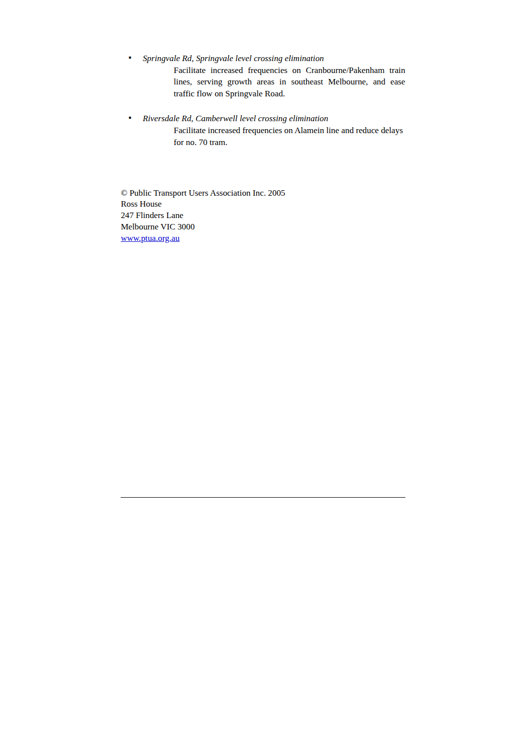Springvale Rd, Springvale level crossing elimination
Facilitate increased frequencies on Cranbourne/Pakenham train lines, serving growth areas in southeast Melbourne, and ease traffic flow on Springvale Road.
Riversdale Rd, Camberwell level crossing elimination
Facilitate increased frequencies on Alamein line and reduce delays for no. 70 tram.
© Public Transport Users Association Inc. 2005
Ross House
247 Flinders Lane
Melbourne VIC 3000
www.ptua.org.au